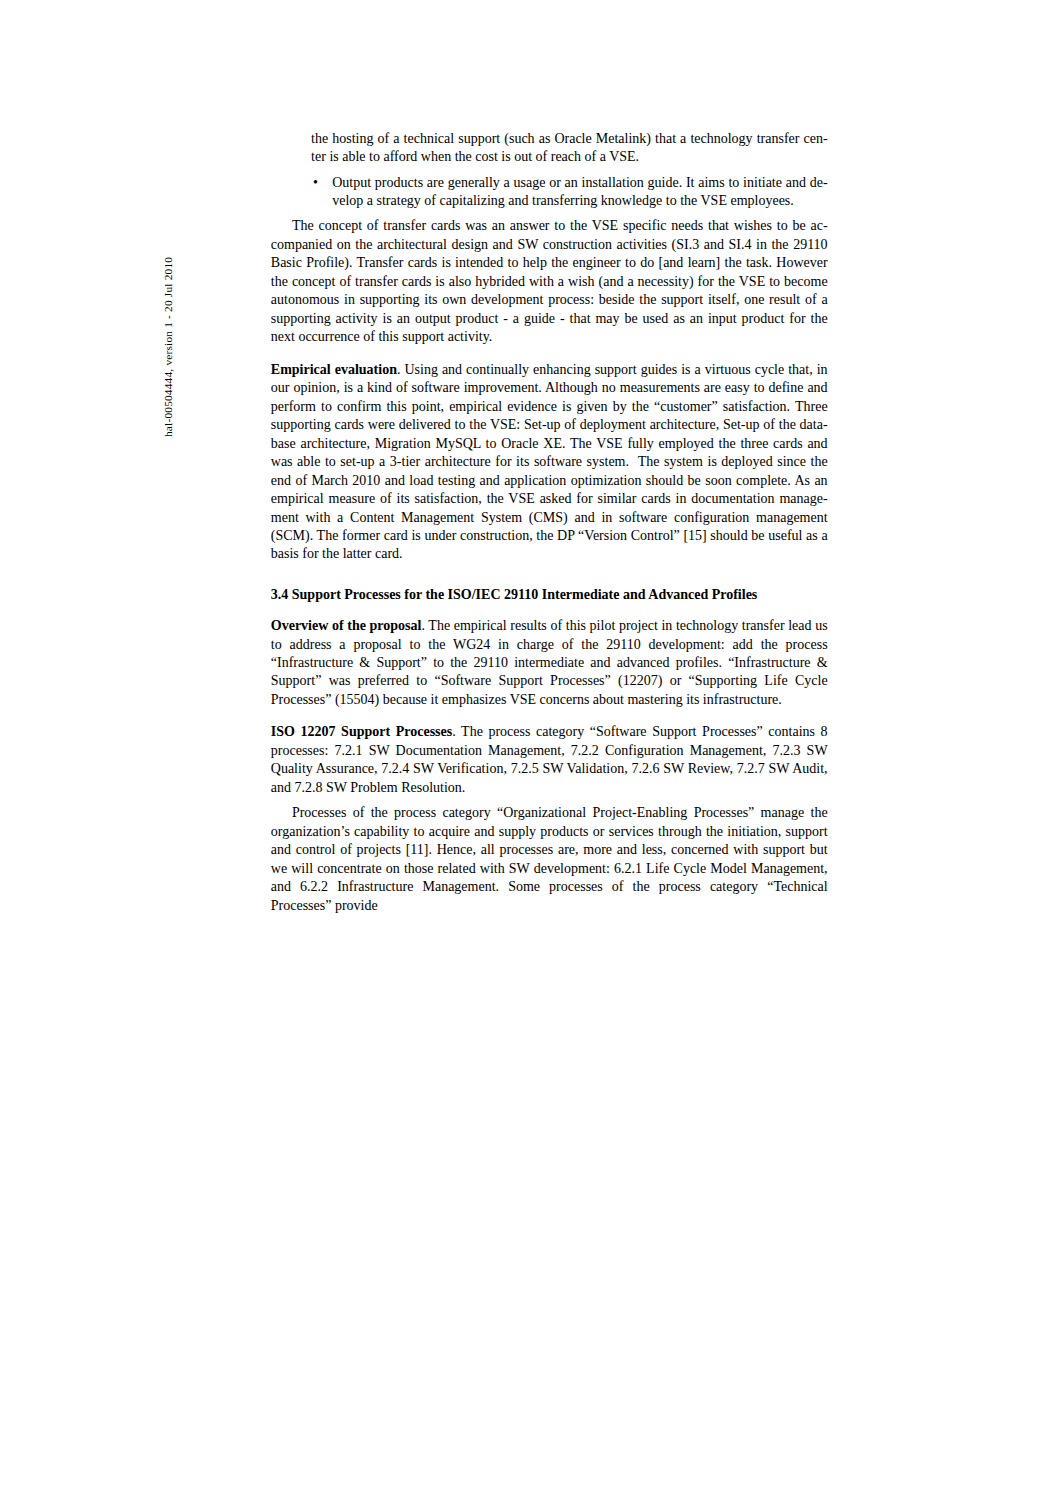hal-00504444, version 1 - 20 Jul 2010
the hosting of a technical support (such as Oracle Metalink) that a technology transfer center is able to afford when the cost is out of reach of a VSE.
Output products are generally a usage or an installation guide. It aims to initiate and develop a strategy of capitalizing and transferring knowledge to the VSE employees.
The concept of transfer cards was an answer to the VSE specific needs that wishes to be accompanied on the architectural design and SW construction activities (SI.3 and SI.4 in the 29110 Basic Profile). Transfer cards is intended to help the engineer to do [and learn] the task. However the concept of transfer cards is also hybrided with a wish (and a necessity) for the VSE to become autonomous in supporting its own development process: beside the support itself, one result of a supporting activity is an output product - a guide - that may be used as an input product for the next occurrence of this support activity.
Empirical evaluation. Using and continually enhancing support guides is a virtuous cycle that, in our opinion, is a kind of software improvement. Although no measurements are easy to define and perform to confirm this point, empirical evidence is given by the “customer” satisfaction. Three supporting cards were delivered to the VSE: Set-up of deployment architecture, Set-up of the database architecture, Migration MySQL to Oracle XE. The VSE fully employed the three cards and was able to set-up a 3-tier architecture for its software system. The system is deployed since the end of March 2010 and load testing and application optimization should be soon complete. As an empirical measure of its satisfaction, the VSE asked for similar cards in documentation management with a Content Management System (CMS) and in software configuration management (SCM). The former card is under construction, the DP “Version Control” [15] should be useful as a basis for the latter card.
3.4 Support Processes for the ISO/IEC 29110 Intermediate and Advanced Profiles
Overview of the proposal. The empirical results of this pilot project in technology transfer lead us to address a proposal to the WG24 in charge of the 29110 development: add the process “Infrastructure & Support” to the 29110 intermediate and advanced profiles. “Infrastructure & Support” was preferred to “Software Support Processes” (12207) or “Supporting Life Cycle Processes” (15504) because it emphasizes VSE concerns about mastering its infrastructure.
ISO 12207 Support Processes. The process category “Software Support Processes” contains 8 processes: 7.2.1 SW Documentation Management, 7.2.2 Configuration Management, 7.2.3 SW Quality Assurance, 7.2.4 SW Verification, 7.2.5 SW Validation, 7.2.6 SW Review, 7.2.7 SW Audit, and 7.2.8 SW Problem Resolution.
Processes of the process category “Organizational Project-Enabling Processes” manage the organization’s capability to acquire and supply products or services through the initiation, support and control of projects [11]. Hence, all processes are, more and less, concerned with support but we will concentrate on those related with SW development: 6.2.1 Life Cycle Model Management, and 6.2.2 Infrastructure Management. Some processes of the process category “Technical Processes” provide